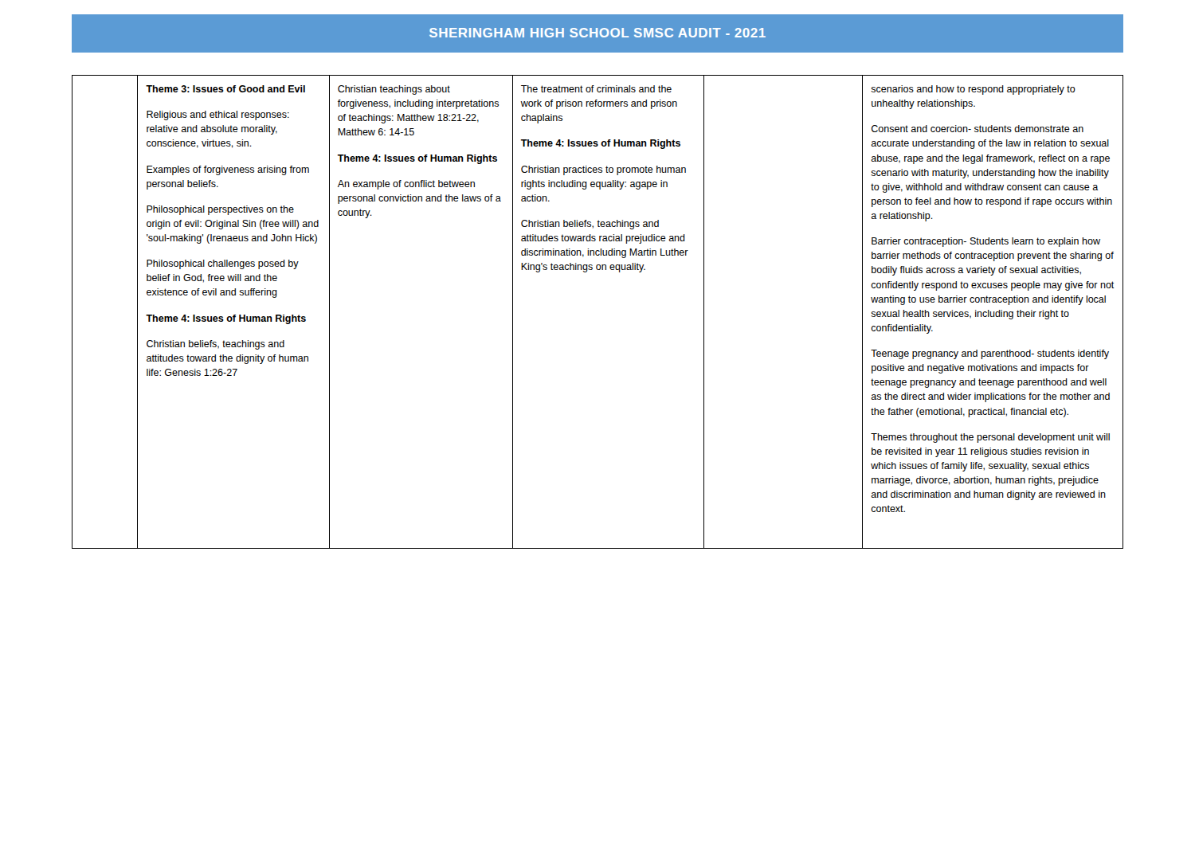SHERINGHAM HIGH SCHOOL SMSC AUDIT - 2021
| | Theme 3: Issues of Good and Evil Religious and ethical responses: relative and absolute morality, conscience, virtues, sin. Examples of forgiveness arising from personal beliefs. Philosophical perspectives on the origin of evil: Original Sin (free will) and 'soul-making' (Irenaeus and John Hick) Philosophical challenges posed by belief in God, free will and the existence of evil and suffering Theme 4: Issues of Human Rights Christian beliefs, teachings and attitudes toward the dignity of human life: Genesis 1:26-27 | Christian teachings about forgiveness, including interpretations of teachings: Matthew 18:21-22, Matthew 6: 14-15 Theme 4: Issues of Human Rights An example of conflict between personal conviction and the laws of a country. | The treatment of criminals and the work of prison reformers and prison chaplains Theme 4: Issues of Human Rights Christian practices to promote human rights including equality: agape in action. Christian beliefs, teachings and attitudes towards racial prejudice and discrimination, including Martin Luther King's teachings on equality. | | scenarios and how to respond appropriately to unhealthy relationships. Consent and coercion- students demonstrate an accurate understanding of the law in relation to sexual abuse, rape and the legal framework, reflect on a rape scenario with maturity, understanding how the inability to give, withhold and withdraw consent can cause a person to feel and how to respond if rape occurs within a relationship. Barrier contraception- Students learn to explain how barrier methods of contraception prevent the sharing of bodily fluids across a variety of sexual activities, confidently respond to excuses people may give for not wanting to use barrier contraception and identify local sexual health services, including their right to confidentiality. Teenage pregnancy and parenthood- students identify positive and negative motivations and impacts for teenage pregnancy and teenage parenthood and well as the direct and wider implications for the mother and the father (emotional, practical, financial etc). Themes throughout the personal development unit will be revisited in year 11 religious studies revision in which issues of family life, sexuality, sexual ethics marriage, divorce, abortion, human rights, prejudice and discrimination and human dignity are reviewed in context. |